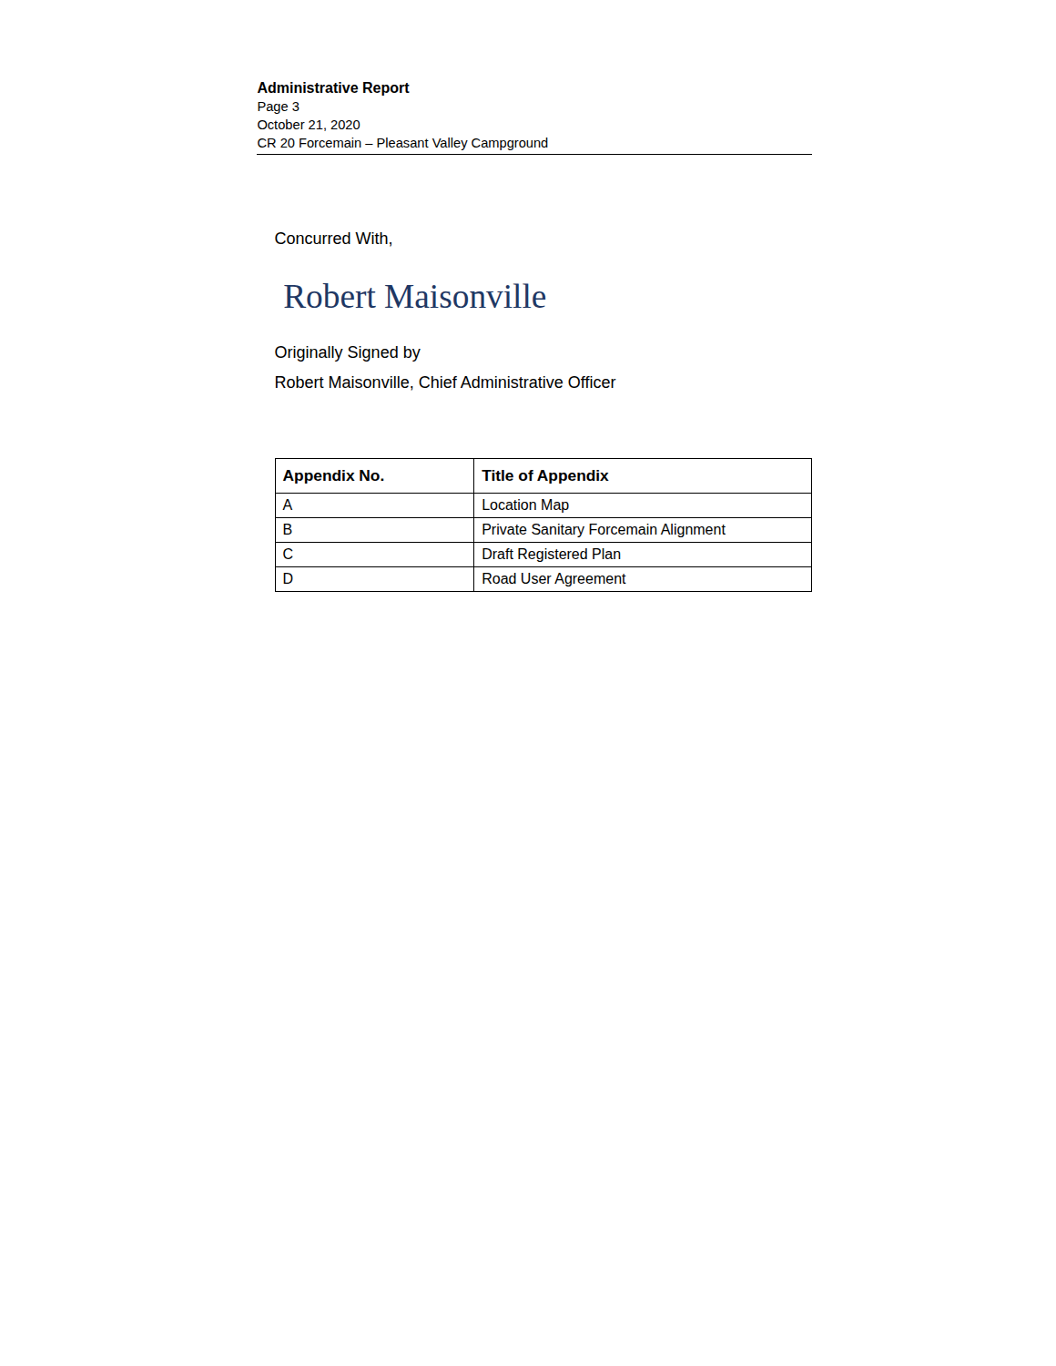Administrative Report
Page 3
October 21, 2020
CR 20 Forcemain – Pleasant Valley Campground
Concurred With,
Robert Maisonville
Originally Signed by
Robert Maisonville, Chief Administrative Officer
| Appendix No. | Title of Appendix |
| --- | --- |
| A | Location Map |
| B | Private Sanitary Forcemain Alignment |
| C | Draft Registered Plan |
| D | Road User Agreement |